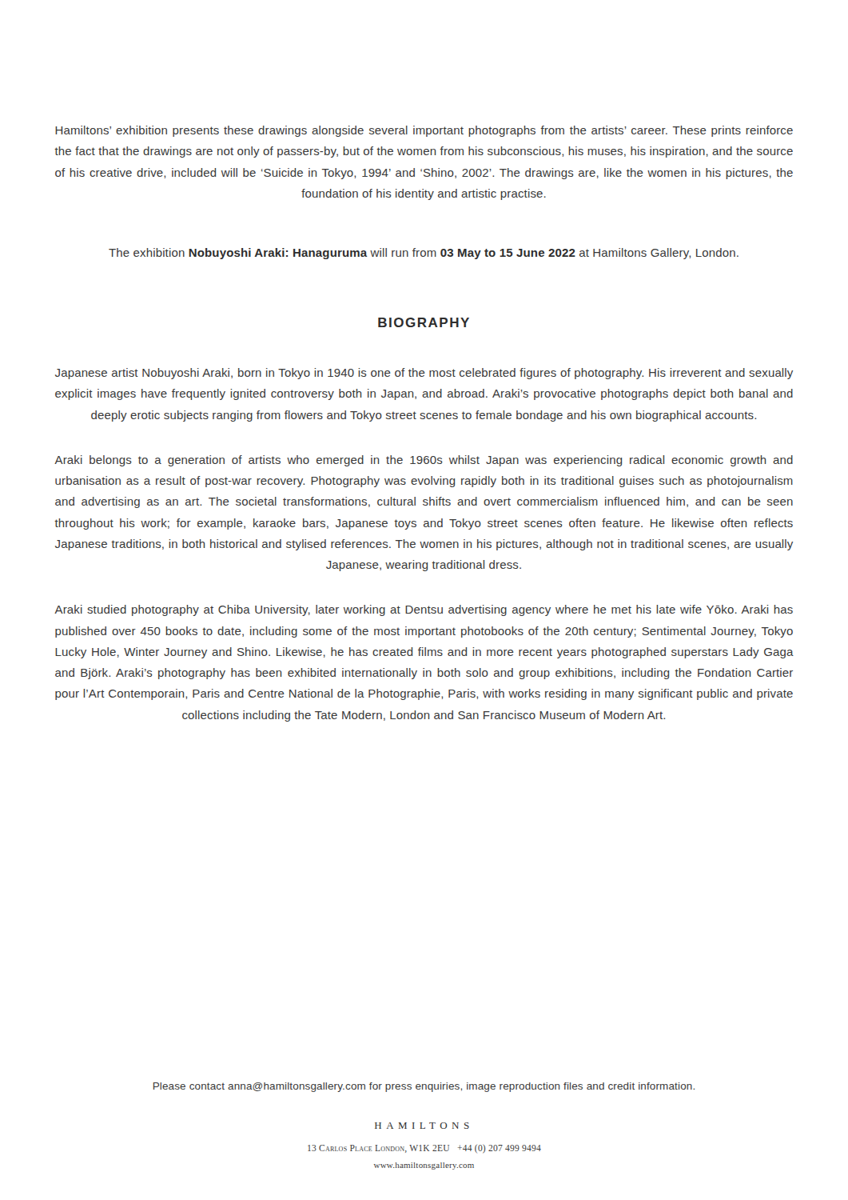Hamiltons’ exhibition presents these drawings alongside several important photographs from the artists’ career. These prints reinforce the fact that the drawings are not only of passers-by, but of the women from his subconscious, his muses, his inspiration, and the source of his creative drive, included will be ‘Suicide in Tokyo, 1994’ and ‘Shino, 2002’. The drawings are, like the women in his pictures, the foundation of his identity and artistic practise.
The exhibition Nobuyoshi Araki: Hanaguruma will run from 03 May to 15 June 2022 at Hamiltons Gallery, London.
BIOGRAPHY
Japanese artist Nobuyoshi Araki, born in Tokyo in 1940 is one of the most celebrated figures of photography. His irreverent and sexually explicit images have frequently ignited controversy both in Japan, and abroad. Araki’s provocative photographs depict both banal and deeply erotic subjects ranging from flowers and Tokyo street scenes to female bondage and his own biographical accounts.
Araki belongs to a generation of artists who emerged in the 1960s whilst Japan was experiencing radical economic growth and urbanisation as a result of post-war recovery. Photography was evolving rapidly both in its traditional guises such as photojournalism and advertising as an art. The societal transformations, cultural shifts and overt commercialism influenced him, and can be seen throughout his work; for example, karaoke bars, Japanese toys and Tokyo street scenes often feature. He likewise often reflects Japanese traditions, in both historical and stylised references. The women in his pictures, although not in traditional scenes, are usually Japanese, wearing traditional dress.
Araki studied photography at Chiba University, later working at Dentsu advertising agency where he met his late wife Yōko. Araki has published over 450 books to date, including some of the most important photobooks of the 20th century; Sentimental Journey, Tokyo Lucky Hole, Winter Journey and Shino. Likewise, he has created films and in more recent years photographed superstars Lady Gaga and Björk. Araki’s photography has been exhibited internationally in both solo and group exhibitions, including the Fondation Cartier pour l’Art Contemporain, Paris and Centre National de la Photographie, Paris, with works residing in many significant public and private collections including the Tate Modern, London and San Francisco Museum of Modern Art.
Please contact anna@hamiltonsgallery.com for press enquiries, image reproduction files and credit information.
HAMILTONS
13 Carlos Place London, W1K 2EU +44 (0) 207 499 9494
www.hamiltonsgallery.com